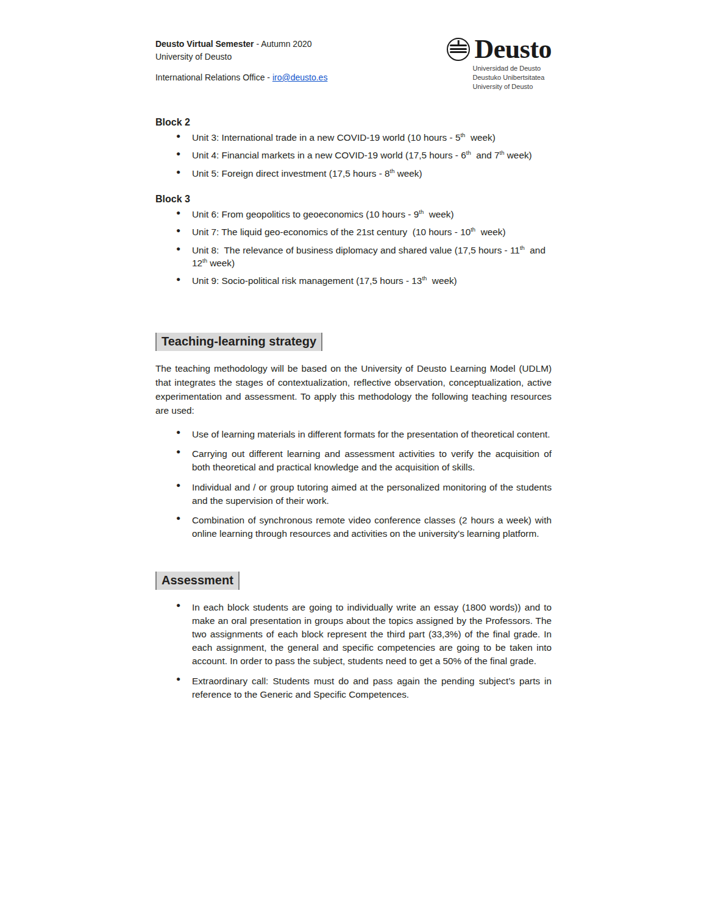Deusto Virtual Semester - Autumn 2020
University of Deusto
International Relations Office - iro@deusto.es
Deusto
Universidad de Deusto
Deustuko Unibertsitatea
University of Deusto
Block 2
Unit 3: International trade in a new COVID-19 world (10 hours - 5th week)
Unit 4: Financial markets in a new COVID-19 world (17,5 hours - 6th and 7th week)
Unit 5: Foreign direct investment (17,5 hours - 8th week)
Block 3
Unit 6: From geopolitics to geoeconomics (10 hours - 9th week)
Unit 7: The liquid geo-economics of the 21st century (10 hours - 10th week)
Unit 8: The relevance of business diplomacy and shared value (17,5 hours - 11th and 12th week)
Unit 9: Socio-political risk management (17,5 hours - 13th week)
Teaching-learning strategy
The teaching methodology will be based on the University of Deusto Learning Model (UDLM) that integrates the stages of contextualization, reflective observation, conceptualization, active experimentation and assessment. To apply this methodology the following teaching resources are used:
Use of learning materials in different formats for the presentation of theoretical content.
Carrying out different learning and assessment activities to verify the acquisition of both theoretical and practical knowledge and the acquisition of skills.
Individual and / or group tutoring aimed at the personalized monitoring of the students and the supervision of their work.
Combination of synchronous remote video conference classes (2 hours a week) with online learning through resources and activities on the university's learning platform.
Assessment
In each block students are going to individually write an essay (1800 words)) and to make an oral presentation in groups about the topics assigned by the Professors. The two assignments of each block represent the third part (33,3%) of the final grade. In each assignment, the general and specific competencies are going to be taken into account. In order to pass the subject, students need to get a 50% of the final grade.
Extraordinary call: Students must do and pass again the pending subject’s parts in reference to the Generic and Specific Competences.